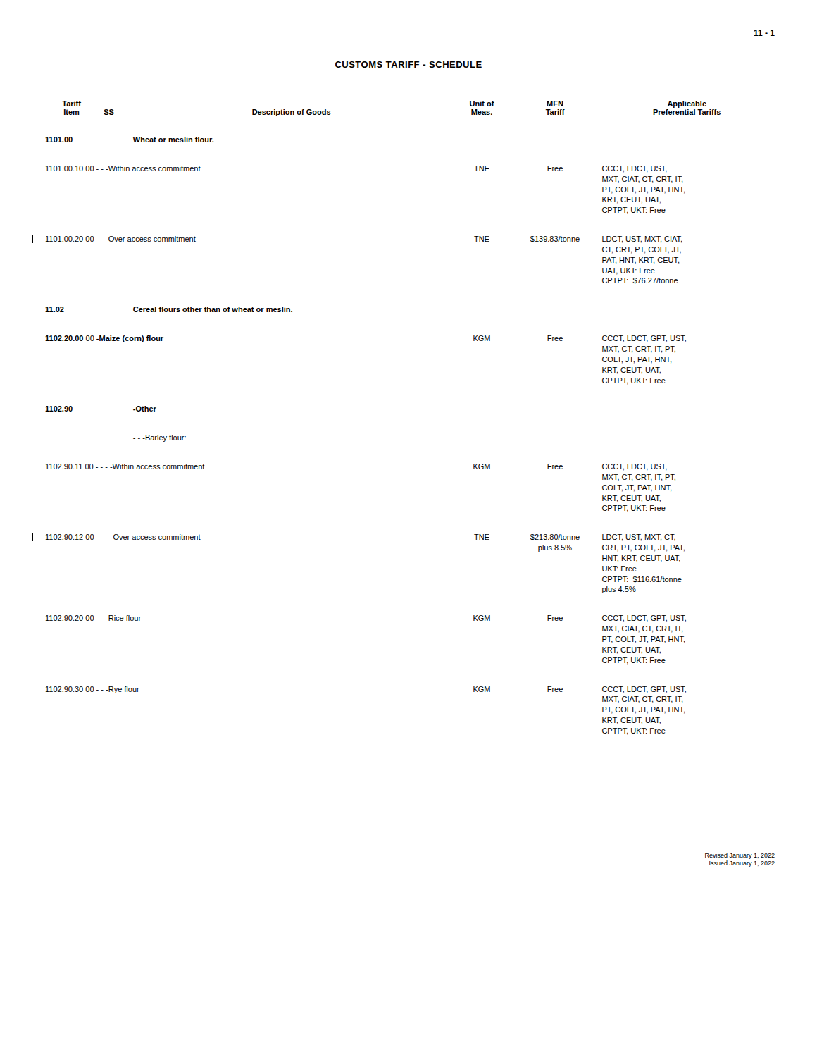11 - 1
CUSTOMS TARIFF - SCHEDULE
| Tariff Item | SS | Description of Goods | Unit of Meas. | MFN Tariff | Applicable Preferential Tariffs |
| --- | --- | --- | --- | --- | --- |
| 1101.00 | | Wheat or meslin flour. | | | |
| 1101.00.10 00 - - -Within access commitment | TNE | Free | CCCT, LDCT, UST, MXT, CIAT, CT, CRT, IT, PT, COLT, JT, PAT, HNT, KRT, CEUT, UAT, CPTPT, UKT: Free |
| 1101.00.20 00 - - -Over access commitment | TNE | $139.83/tonne | LDCT, UST, MXT, CIAT, CT, CRT, PT, COLT, JT, PAT, HNT, KRT, CEUT, UAT, UKT: Free CPTPT: $76.27/tonne |
| 11.02 | | Cereal flours other than of wheat or meslin. | | | |
| 1102.20.00 00 -Maize (corn) flour | KGM | Free | CCCT, LDCT, GPT, UST, MXT, CT, CRT, IT, PT, COLT, JT, PAT, HNT, KRT, CEUT, UAT, CPTPT, UKT: Free |
| 1102.90 | | -Other | | | |
| | | - - -Barley flour: | | | |
| 1102.90.11 00 - - - -Within access commitment | KGM | Free | CCCT, LDCT, UST, MXT, CT, CRT, IT, PT, COLT, JT, PAT, HNT, KRT, CEUT, UAT, CPTPT, UKT: Free |
| 1102.90.12 00 - - - -Over access commitment | TNE | $213.80/tonne plus 8.5% | LDCT, UST, MXT, CT, CRT, PT, COLT, JT, PAT, HNT, KRT, CEUT, UAT, UKT: Free CPTPT: $116.61/tonne plus 4.5% |
| 1102.90.20 00 - - -Rice flour | KGM | Free | CCCT, LDCT, GPT, UST, MXT, CIAT, CT, CRT, IT, PT, COLT, JT, PAT, HNT, KRT, CEUT, UAT, CPTPT, UKT: Free |
| 1102.90.30 00 - - -Rye flour | KGM | Free | CCCT, LDCT, GPT, UST, MXT, CIAT, CT, CRT, IT, PT, COLT, JT, PAT, HNT, KRT, CEUT, UAT, CPTPT, UKT: Free |
Revised January 1, 2022
Issued January 1, 2022